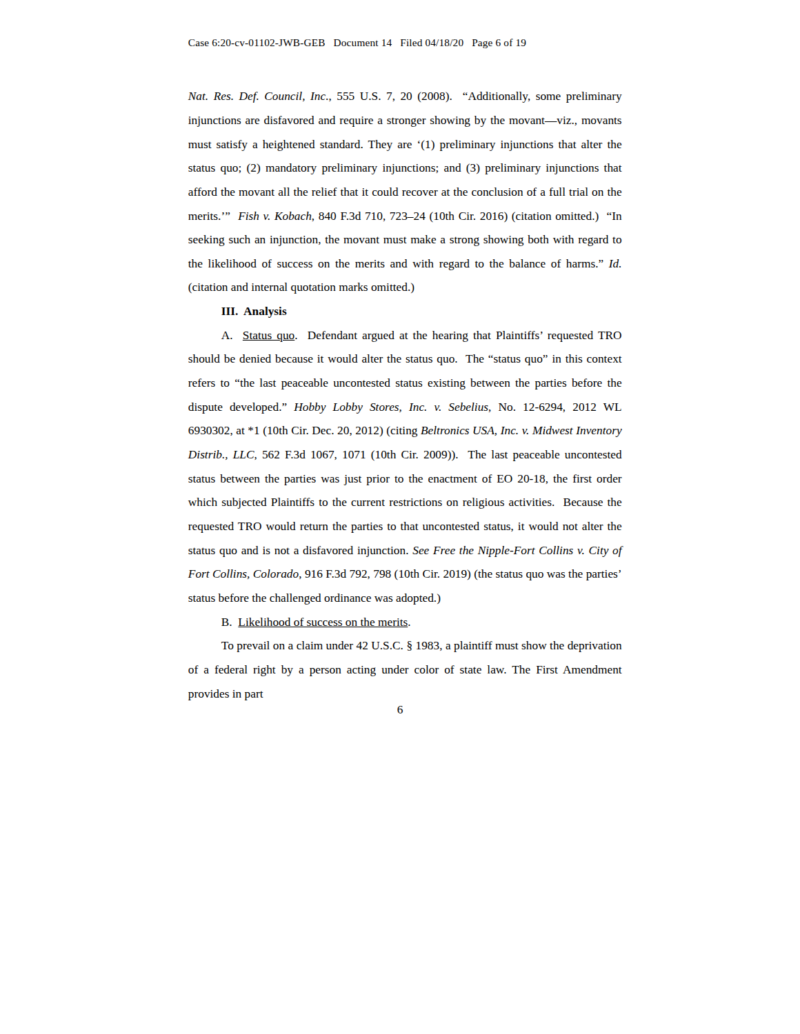Case 6:20-cv-01102-JWB-GEB Document 14 Filed 04/18/20 Page 6 of 19
Nat. Res. Def. Council, Inc., 555 U.S. 7, 20 (2008). “Additionally, some preliminary injunctions are disfavored and require a stronger showing by the movant—viz., movants must satisfy a heightened standard. They are ‘(1) preliminary injunctions that alter the status quo; (2) mandatory preliminary injunctions; and (3) preliminary injunctions that afford the movant all the relief that it could recover at the conclusion of a full trial on the merits.’” Fish v. Kobach, 840 F.3d 710, 723–24 (10th Cir. 2016) (citation omitted.) “In seeking such an injunction, the movant must make a strong showing both with regard to the likelihood of success on the merits and with regard to the balance of harms.” Id. (citation and internal quotation marks omitted.)
III. Analysis
A. Status quo. Defendant argued at the hearing that Plaintiffs’ requested TRO should be denied because it would alter the status quo. The “status quo” in this context refers to “the last peaceable uncontested status existing between the parties before the dispute developed.” Hobby Lobby Stores, Inc. v. Sebelius, No. 12-6294, 2012 WL 6930302, at *1 (10th Cir. Dec. 20, 2012) (citing Beltronics USA, Inc. v. Midwest Inventory Distrib., LLC, 562 F.3d 1067, 1071 (10th Cir. 2009)). The last peaceable uncontested status between the parties was just prior to the enactment of EO 20-18, the first order which subjected Plaintiffs to the current restrictions on religious activities. Because the requested TRO would return the parties to that uncontested status, it would not alter the status quo and is not a disfavored injunction. See Free the Nipple-Fort Collins v. City of Fort Collins, Colorado, 916 F.3d 792, 798 (10th Cir. 2019) (the status quo was the parties’ status before the challenged ordinance was adopted.)
B. Likelihood of success on the merits.
To prevail on a claim under 42 U.S.C. § 1983, a plaintiff must show the deprivation of a federal right by a person acting under color of state law. The First Amendment provides in part
6